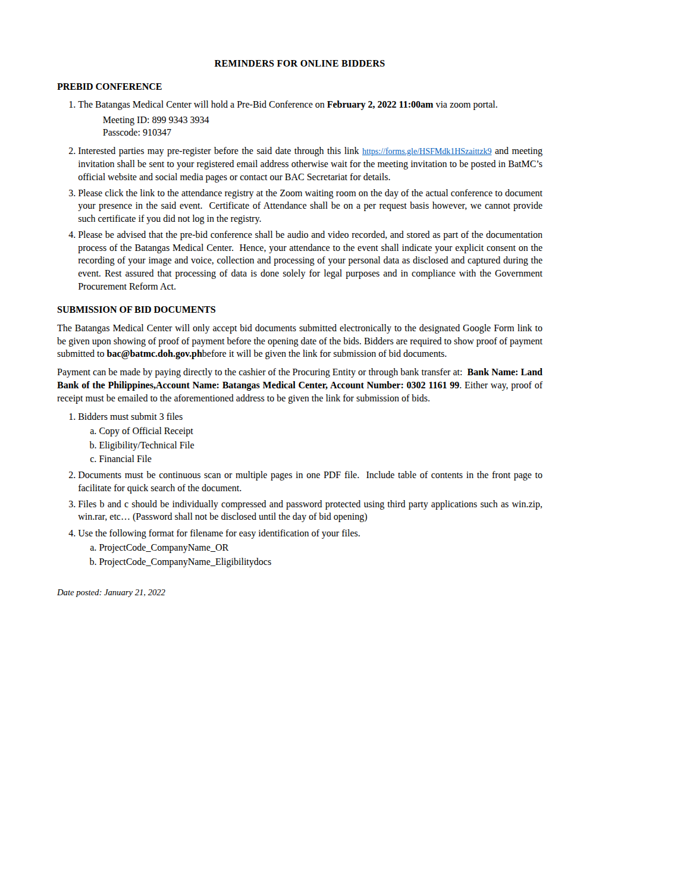REMINDERS FOR ONLINE BIDDERS
PREBID CONFERENCE
The Batangas Medical Center will hold a Pre-Bid Conference on February 2, 2022 11:00am via zoom portal.
Meeting ID: 899 9343 3934
Passcode: 910347
Interested parties may pre-register before the said date through this link https://forms.gle/HSFMdk1HSzaittzk9 and meeting invitation shall be sent to your registered email address otherwise wait for the meeting invitation to be posted in BatMC’s official website and social media pages or contact our BAC Secretariat for details.
Please click the link to the attendance registry at the Zoom waiting room on the day of the actual conference to document your presence in the said event. Certificate of Attendance shall be on a per request basis however, we cannot provide such certificate if you did not log in the registry.
Please be advised that the pre-bid conference shall be audio and video recorded, and stored as part of the documentation process of the Batangas Medical Center. Hence, your attendance to the event shall indicate your explicit consent on the recording of your image and voice, collection and processing of your personal data as disclosed and captured during the event. Rest assured that processing of data is done solely for legal purposes and in compliance with the Government Procurement Reform Act.
SUBMISSION OF BID DOCUMENTS
The Batangas Medical Center will only accept bid documents submitted electronically to the designated Google Form link to be given upon showing of proof of payment before the opening date of the bids. Bidders are required to show proof of payment submitted to bac@batmc.doh.gov.phbefore it will be given the link for submission of bid documents.
Payment can be made by paying directly to the cashier of the Procuring Entity or through bank transfer at: Bank Name: Land Bank of the Philippines,Account Name: Batangas Medical Center, Account Number: 0302 1161 99. Either way, proof of receipt must be emailed to the aforementioned address to be given the link for submission of bids.
Bidders must submit 3 files
Copy of Official Receipt
Eligibility/Technical File
Financial File
Documents must be continuous scan or multiple pages in one PDF file. Include table of contents in the front page to facilitate for quick search of the document.
Files b and c should be individually compressed and password protected using third party applications such as win.zip, win.rar, etc… (Password shall not be disclosed until the day of bid opening)
Use the following format for filename for easy identification of your files.
ProjectCode_CompanyName_OR
ProjectCode_CompanyName_Eligibilitydocs
Date posted: January 21, 2022